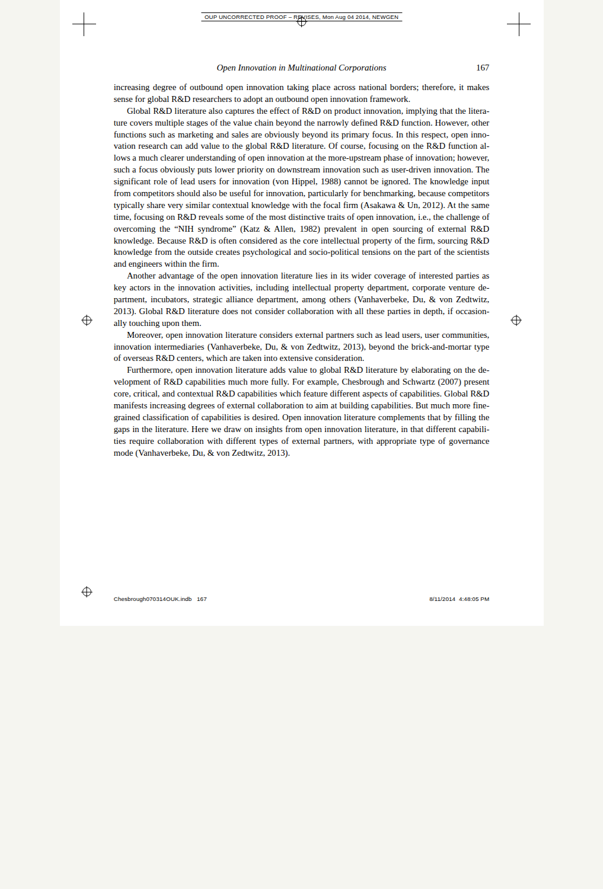OUP UNCORRECTED PROOF – REVISES, Mon Aug 04 2014, NEWGEN
Open Innovation in Multinational Corporations 167
increasing degree of outbound open innovation taking place across national borders; therefore, it makes sense for global R&D researchers to adopt an outbound open innovation framework.
Global R&D literature also captures the effect of R&D on product innovation, implying that the literature covers multiple stages of the value chain beyond the narrowly defined R&D function. However, other functions such as marketing and sales are obviously beyond its primary focus. In this respect, open innovation research can add value to the global R&D literature. Of course, focusing on the R&D function allows a much clearer understanding of open innovation at the more-upstream phase of innovation; however, such a focus obviously puts lower priority on downstream innovation such as user-driven innovation. The significant role of lead users for innovation (von Hippel, 1988) cannot be ignored. The knowledge input from competitors should also be useful for innovation, particularly for benchmarking, because competitors typically share very similar contextual knowledge with the focal firm (Asakawa & Un, 2012). At the same time, focusing on R&D reveals some of the most distinctive traits of open innovation, i.e., the challenge of overcoming the “NIH syndrome” (Katz & Allen, 1982) prevalent in open sourcing of external R&D knowledge. Because R&D is often considered as the core intellectual property of the firm, sourcing R&D knowledge from the outside creates psychological and socio-political tensions on the part of the scientists and engineers within the firm.
Another advantage of the open innovation literature lies in its wider coverage of interested parties as key actors in the innovation activities, including intellectual property department, corporate venture department, incubators, strategic alliance department, among others (Vanhaverbeke, Du, & von Zedtwitz, 2013). Global R&D literature does not consider collaboration with all these parties in depth, if occasionally touching upon them.
Moreover, open innovation literature considers external partners such as lead users, user communities, innovation intermediaries (Vanhaverbeke, Du, & von Zedtwitz, 2013), beyond the brick-and-mortar type of overseas R&D centers, which are taken into extensive consideration.
Furthermore, open innovation literature adds value to global R&D literature by elaborating on the development of R&D capabilities much more fully. For example, Chesbrough and Schwartz (2007) present core, critical, and contextual R&D capabilities which feature different aspects of capabilities. Global R&D manifests increasing degrees of external collaboration to aim at building capabilities. But much more fine-grained classification of capabilities is desired. Open innovation literature complements that by filling the gaps in the literature. Here we draw on insights from open innovation literature, in that different capabilities require collaboration with different types of external partners, with appropriate type of governance mode (Vanhaverbeke, Du, & von Zedtwitz, 2013).
Chesbrough070314OUK.indb 167 8/11/2014 4:48:05 PM